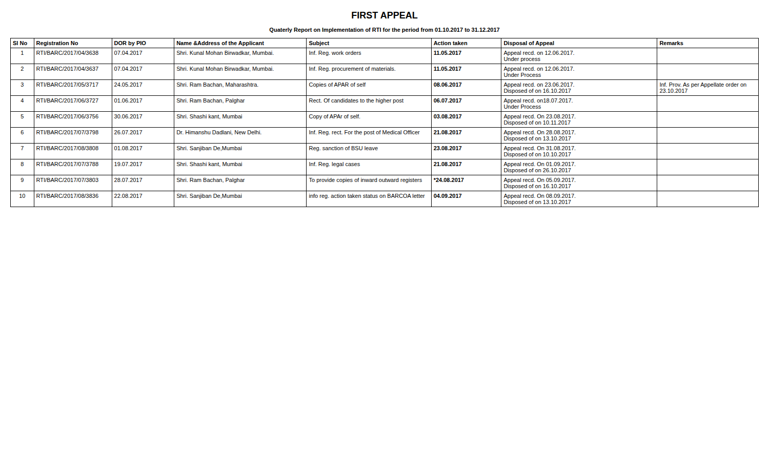FIRST APPEAL
Quaterly Report on Implementation of RTI for the period from 01.10.2017 to 31.12.2017
| Sl No | Registration No | DOR by PIO | Name &Address of the Applicant | Subject | Action taken | Disposal of Appeal | Remarks |
| --- | --- | --- | --- | --- | --- | --- | --- |
| 1 | RTI/BARC/2017/04/3638 | 07.04.2017 | Shri. Kunal Mohan Birwadkar, Mumbai. | Inf. Reg. work orders | 11.05.2017 | Appeal recd. on 12.06.2017. Under process | |
| 2 | RTI/BARC/2017/04/3637 | 07.04.2017 | Shri. Kunal Mohan Birwadkar, Mumbai. | Inf. Reg. procurement of materials. | 11.05.2017 | Appeal recd. on 12.06.2017. Under Process | |
| 3 | RTI/BARC/2017/05/3717 | 24.05.2017 | Shri. Ram Bachan, Maharashtra. | Copies of APAR of self | 08.06.2017 | Appeal recd. on 23.06.2017. Disposed of on 16.10.2017 | Inf. Prov. As per Appellate order on 23.10.2017 |
| 4 | RTI/BARC/2017/06/3727 | 01.06.2017 | Shri. Ram Bachan, Palghar | Rect. Of candidates to the higher post | 06.07.2017 | Appeal recd. on18.07.2017. Under Process | |
| 5 | RTI/BARC/2017/06/3756 | 30.06.2017 | Shri. Shashi kant, Mumbai | Copy of APAr of self. | 03.08.2017 | Appeal recd. On 23.08.2017. Disposed of on 10.11.2017 | |
| 6 | RTI/BARC/2017/07/3798 | 26.07.2017 | Dr. Himanshu Dadlani, New Delhi. | Inf. Reg. rect. For the post of Medical Officer | 21.08.2017 | Appeal recd. On 28.08.2017. Disposed of on 13.10.2017 | |
| 7 | RTI/BARC/2017/08/3808 | 01.08.2017 | Shri. Sanjiban De,Mumbai | Reg. sanction of BSU leave | 23.08.2017 | Appeal recd. On 31.08.2017. Disposed of on 10.10.2017 | |
| 8 | RTI/BARC/2017/07/3788 | 19.07.2017 | Shri. Shashi kant, Mumbai | Inf. Reg. legal cases | 21.08.2017 | Appeal recd. On 01.09.2017. Disposed of on 26.10.2017 | |
| 9 | RTI/BARC/2017/07/3803 | 28.07.2017 | Shri. Ram Bachan, Palghar | To provide copies of inward outward registers | *24.08.2017 | Appeal recd. On 05.09.2017. Disposed of on 16.10.2017 | |
| 10 | RTI/BARC/2017/08/3836 | 22.08.2017 | Shri. Sanjiban De,Mumbai | info reg. action taken status on BARCOA letter | 04.09.2017 | Appeal recd. On 08.09.2017. Disposed of on 13.10.2017 | |